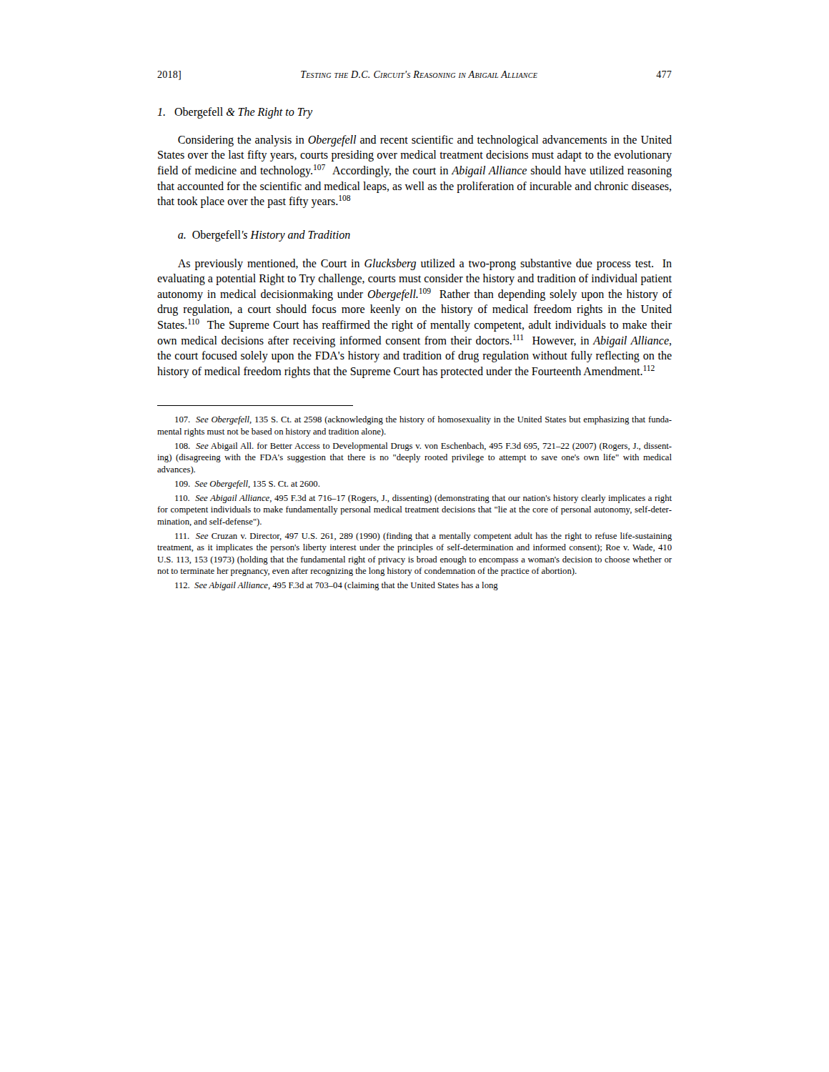2018] Testing the D.C. Circuit's Reasoning in Abigail Alliance 477
1. Obergefell & The Right to Try
Considering the analysis in Obergefell and recent scientific and technological advancements in the United States over the last fifty years, courts presiding over medical treatment decisions must adapt to the evolutionary field of medicine and technology.107 Accordingly, the court in Abigail Alliance should have utilized reasoning that accounted for the scientific and medical leaps, as well as the proliferation of incurable and chronic diseases, that took place over the past fifty years.108
a. Obergefell's History and Tradition
As previously mentioned, the Court in Glucksberg utilized a two-prong substantive due process test. In evaluating a potential Right to Try challenge, courts must consider the history and tradition of individual patient autonomy in medical decisionmaking under Obergefell.109 Rather than depending solely upon the history of drug regulation, a court should focus more keenly on the history of medical freedom rights in the United States.110 The Supreme Court has reaffirmed the right of mentally competent, adult individuals to make their own medical decisions after receiving informed consent from their doctors.111 However, in Abigail Alliance, the court focused solely upon the FDA's history and tradition of drug regulation without fully reflecting on the history of medical freedom rights that the Supreme Court has protected under the Fourteenth Amendment.112
107. See Obergefell, 135 S. Ct. at 2598 (acknowledging the history of homosexuality in the United States but emphasizing that fundamental rights must not be based on history and tradition alone).
108. See Abigail All. for Better Access to Developmental Drugs v. von Eschenbach, 495 F.3d 695, 721–22 (2007) (Rogers, J., dissenting) (disagreeing with the FDA's suggestion that there is no "deeply rooted privilege to attempt to save one's own life" with medical advances).
109. See Obergefell, 135 S. Ct. at 2600.
110. See Abigail Alliance, 495 F.3d at 716–17 (Rogers, J., dissenting) (demonstrating that our nation's history clearly implicates a right for competent individuals to make fundamentally personal medical treatment decisions that "lie at the core of personal autonomy, self-determination, and self-defense").
111. See Cruzan v. Director, 497 U.S. 261, 289 (1990) (finding that a mentally competent adult has the right to refuse life-sustaining treatment, as it implicates the person's liberty interest under the principles of self-determination and informed consent); Roe v. Wade, 410 U.S. 113, 153 (1973) (holding that the fundamental right of privacy is broad enough to encompass a woman's decision to choose whether or not to terminate her pregnancy, even after recognizing the long history of condemnation of the practice of abortion).
112. See Abigail Alliance, 495 F.3d at 703–04 (claiming that the United States has a long